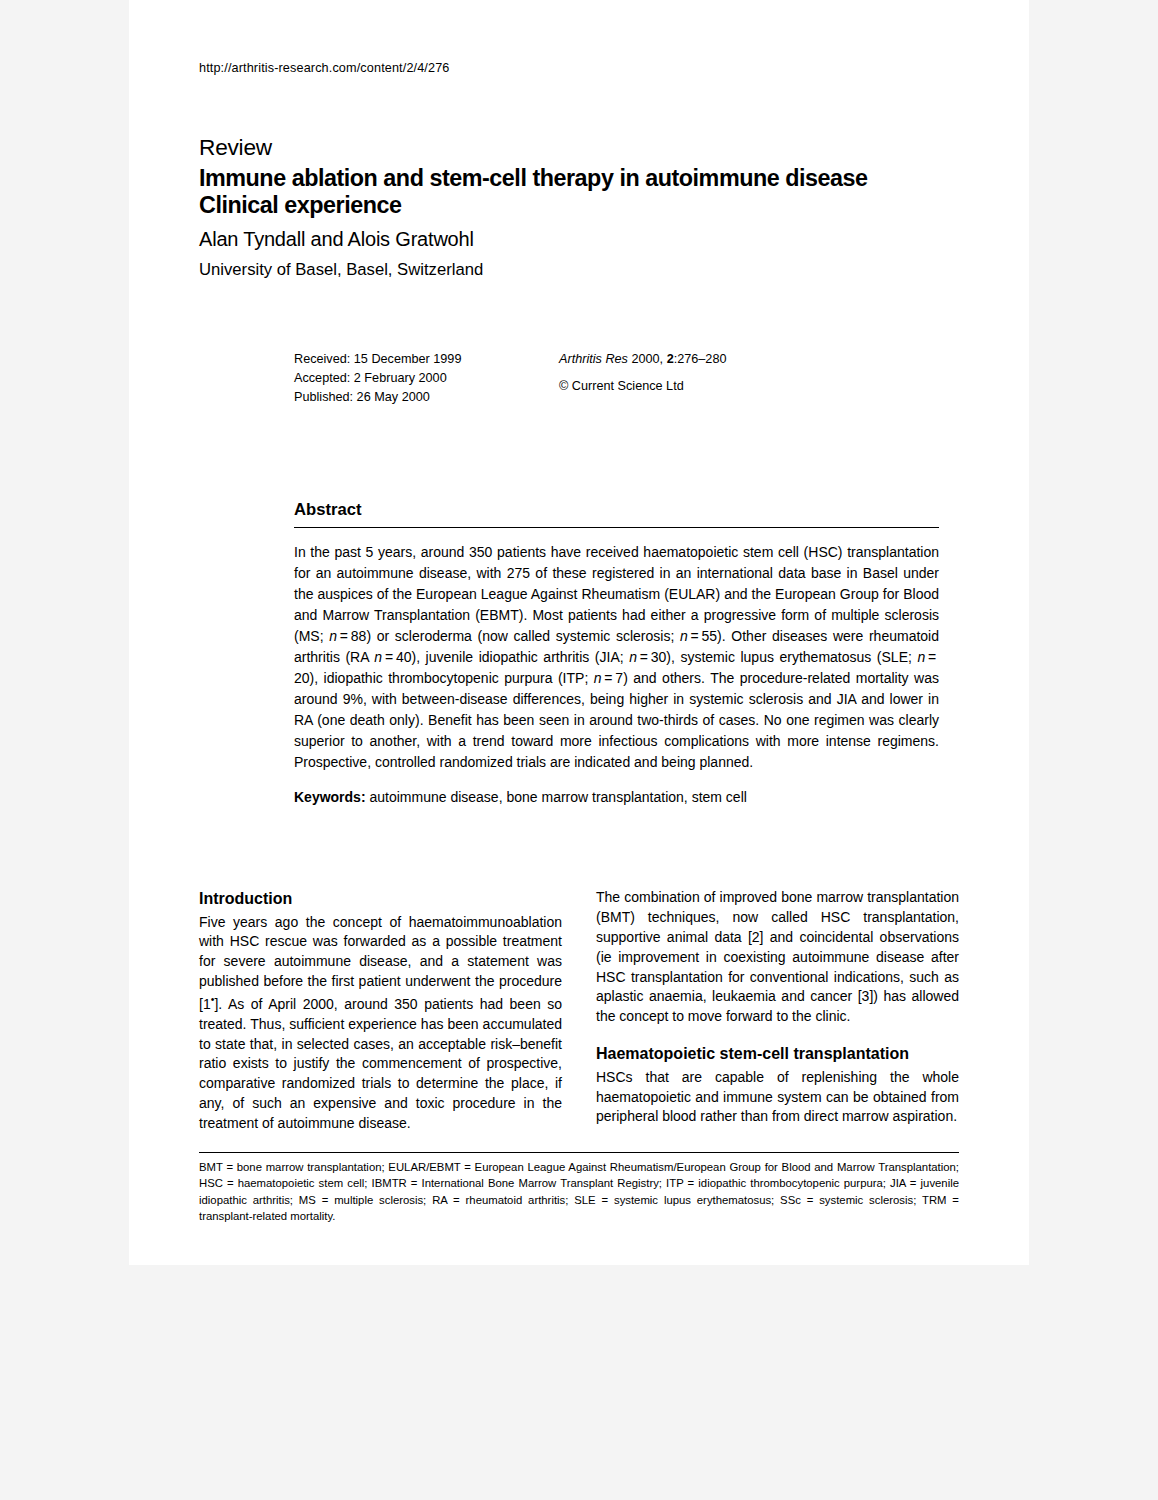http://arthritis-research.com/content/2/4/276
Review
Immune ablation and stem-cell therapy in autoimmune disease
Clinical experience
Alan Tyndall and Alois Gratwohl
University of Basel, Basel, Switzerland
Received: 15 December 1999
Accepted: 2 February 2000
Published: 26 May 2000
Arthritis Res 2000, 2:276–280
© Current Science Ltd
Abstract
In the past 5 years, around 350 patients have received haematopoietic stem cell (HSC) transplantation for an autoimmune disease, with 275 of these registered in an international data base in Basel under the auspices of the European League Against Rheumatism (EULAR) and the European Group for Blood and Marrow Transplantation (EBMT). Most patients had either a progressive form of multiple sclerosis (MS; n = 88) or scleroderma (now called systemic sclerosis; n = 55). Other diseases were rheumatoid arthritis (RA n = 40), juvenile idiopathic arthritis (JIA; n = 30), systemic lupus erythematosus (SLE; n = 20), idiopathic thrombocytopenic purpura (ITP; n = 7) and others. The procedure-related mortality was around 9%, with between-disease differences, being higher in systemic sclerosis and JIA and lower in RA (one death only). Benefit has been seen in around two-thirds of cases. No one regimen was clearly superior to another, with a trend toward more infectious complications with more intense regimens. Prospective, controlled randomized trials are indicated and being planned.
Keywords: autoimmune disease, bone marrow transplantation, stem cell
Introduction
Five years ago the concept of haematoimmunoablation with HSC rescue was forwarded as a possible treatment for severe autoimmune disease, and a statement was published before the first patient underwent the procedure [1•]. As of April 2000, around 350 patients had been so treated. Thus, sufficient experience has been accumulated to state that, in selected cases, an acceptable risk–benefit ratio exists to justify the commencement of prospective, comparative randomized trials to determine the place, if any, of such an expensive and toxic procedure in the treatment of autoimmune disease.
The combination of improved bone marrow transplantation (BMT) techniques, now called HSC transplantation, supportive animal data [2] and coincidental observations (ie improvement in coexisting autoimmune disease after HSC transplantation for conventional indications, such as aplastic anaemia, leukaemia and cancer [3]) has allowed the concept to move forward to the clinic.
Haematopoietic stem-cell transplantation
HSCs that are capable of replenishing the whole haematopoietic and immune system can be obtained from peripheral blood rather than from direct marrow aspiration.
BMT = bone marrow transplantation; EULAR/EBMT = European League Against Rheumatism/European Group for Blood and Marrow Transplantation; HSC = haematopoietic stem cell; IBMTR = International Bone Marrow Transplant Registry; ITP = idiopathic thrombocytopenic purpura; JIA = juvenile idiopathic arthritis; MS = multiple sclerosis; RA = rheumatoid arthritis; SLE = systemic lupus erythematosus; SSc = systemic sclerosis; TRM = transplant-related mortality.